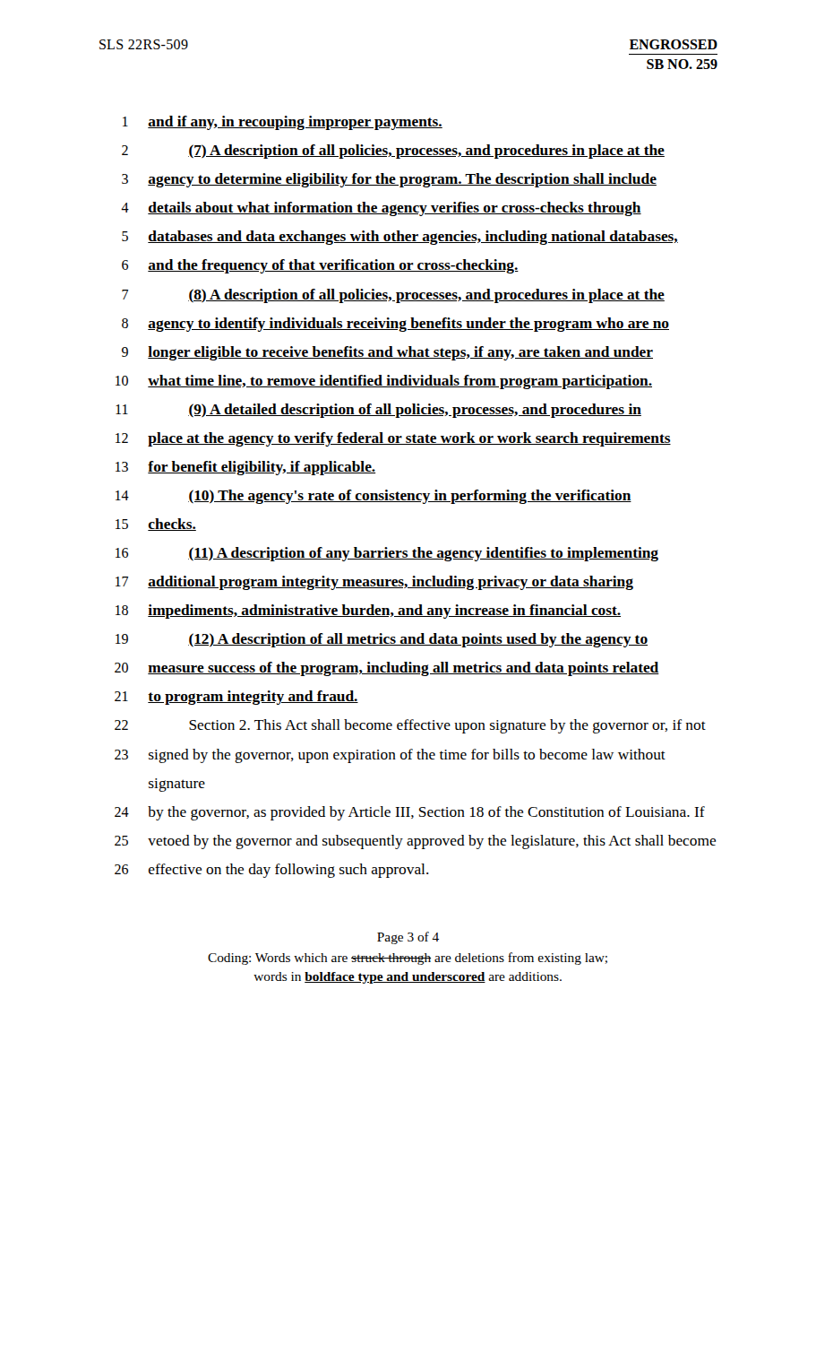SLS 22RS-509
ENGROSSED SB NO. 259
and if any, in recouping improper payments.
(7) A description of all policies, processes, and procedures in place at the
agency to determine eligibility for the program. The description shall include
details about what information the agency verifies or cross-checks through
databases and data exchanges with other agencies, including national databases,
and the frequency of that verification or cross-checking.
(8) A description of all policies, processes, and procedures in place at the
agency to identify individuals receiving benefits under the program who are no
longer eligible to receive benefits and what steps, if any, are taken and under
what time line, to remove identified individuals from program participation.
(9) A detailed description of all policies, processes, and procedures in
place at the agency to verify federal or state work or work search requirements
for benefit eligibility, if applicable.
(10) The agency's rate of consistency in performing the verification
checks.
(11) A description of any barriers the agency identifies to implementing
additional program integrity measures, including privacy or data sharing
impediments, administrative burden, and any increase in financial cost.
(12) A description of all metrics and data points used by the agency to
measure success of the program, including all metrics and data points related
to program integrity and fraud.
Section 2. This Act shall become effective upon signature by the governor or, if not
signed by the governor, upon expiration of the time for bills to become law without signature
by the governor, as provided by Article III, Section 18 of the Constitution of Louisiana. If
vetoed by the governor and subsequently approved by the legislature, this Act shall become
effective on the day following such approval.
Page 3 of 4
Coding: Words which are struck through are deletions from existing law;
words in boldface type and underscored are additions.